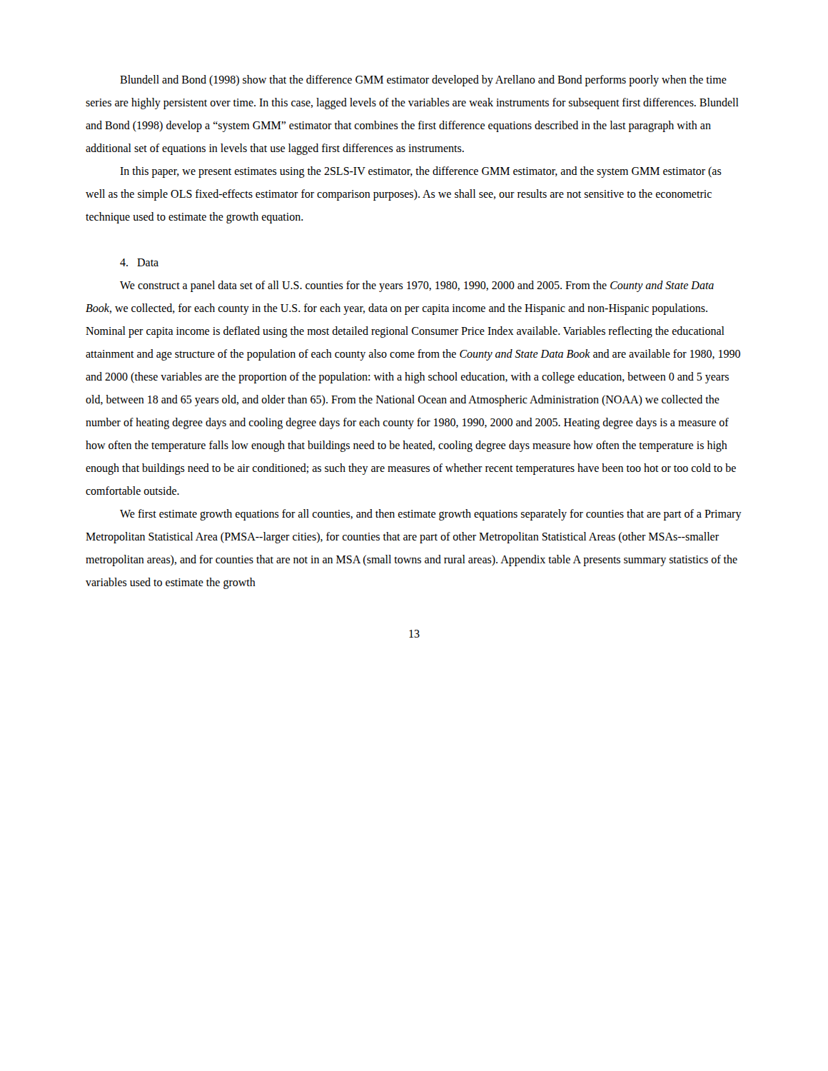Blundell and Bond (1998) show that the difference GMM estimator developed by Arellano and Bond performs poorly when the time series are highly persistent over time. In this case, lagged levels of the variables are weak instruments for subsequent first differences. Blundell and Bond (1998) develop a “system GMM” estimator that combines the first difference equations described in the last paragraph with an additional set of equations in levels that use lagged first differences as instruments.
In this paper, we present estimates using the 2SLS-IV estimator, the difference GMM estimator, and the system GMM estimator (as well as the simple OLS fixed-effects estimator for comparison purposes). As we shall see, our results are not sensitive to the econometric technique used to estimate the growth equation.
4. Data
We construct a panel data set of all U.S. counties for the years 1970, 1980, 1990, 2000 and 2005. From the County and State Data Book, we collected, for each county in the U.S. for each year, data on per capita income and the Hispanic and non-Hispanic populations. Nominal per capita income is deflated using the most detailed regional Consumer Price Index available. Variables reflecting the educational attainment and age structure of the population of each county also come from the County and State Data Book and are available for 1980, 1990 and 2000 (these variables are the proportion of the population: with a high school education, with a college education, between 0 and 5 years old, between 18 and 65 years old, and older than 65). From the National Ocean and Atmospheric Administration (NOAA) we collected the number of heating degree days and cooling degree days for each county for 1980, 1990, 2000 and 2005. Heating degree days is a measure of how often the temperature falls low enough that buildings need to be heated, cooling degree days measure how often the temperature is high enough that buildings need to be air conditioned; as such they are measures of whether recent temperatures have been too hot or too cold to be comfortable outside.
We first estimate growth equations for all counties, and then estimate growth equations separately for counties that are part of a Primary Metropolitan Statistical Area (PMSA--larger cities), for counties that are part of other Metropolitan Statistical Areas (other MSAs--smaller metropolitan areas), and for counties that are not in an MSA (small towns and rural areas). Appendix table A presents summary statistics of the variables used to estimate the growth
13